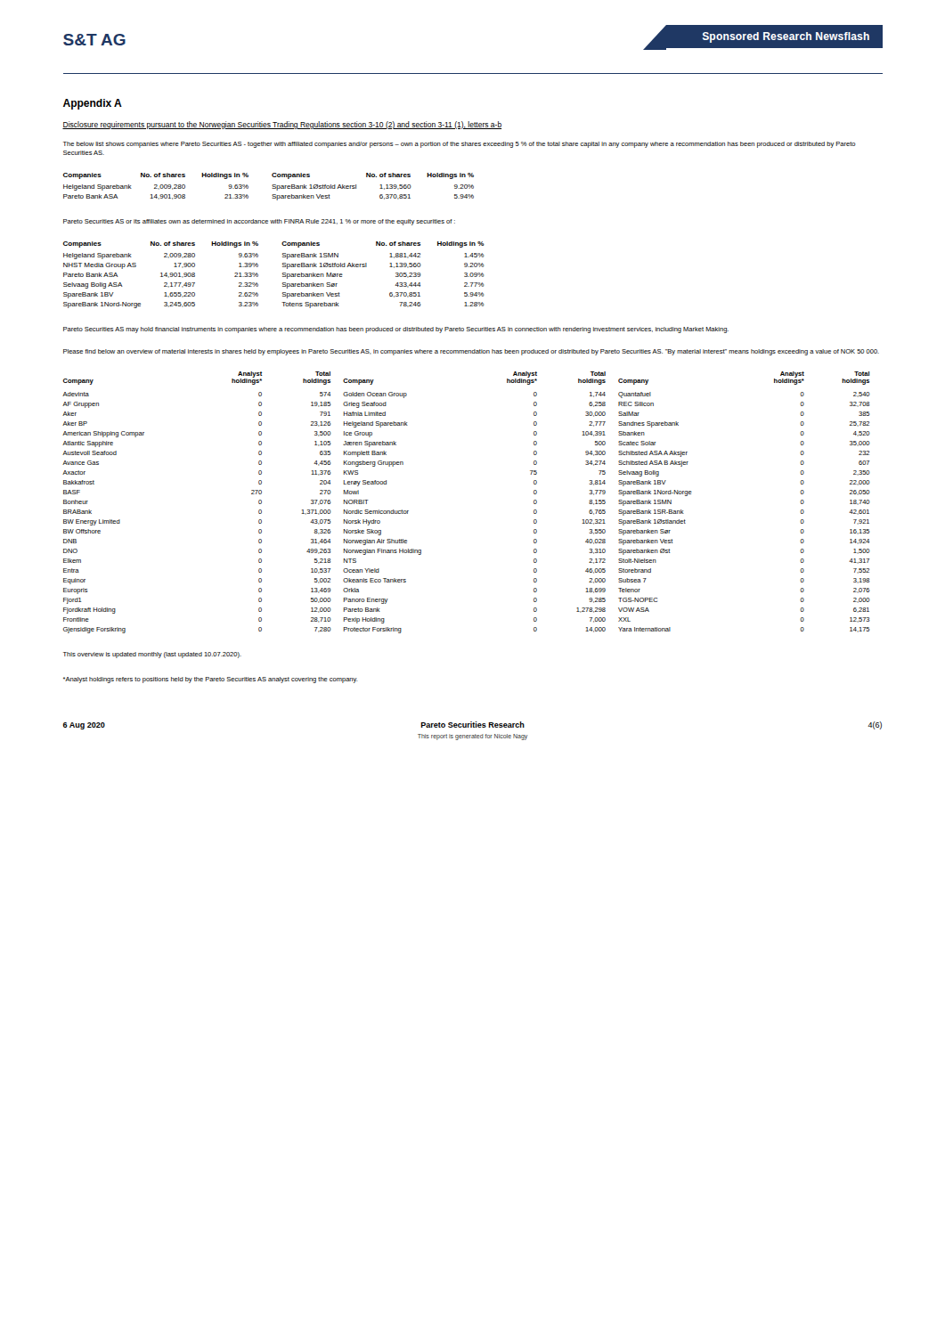S&T AG
Sponsored Research Newsflash
Appendix A
Disclosure requirements pursuant to the Norwegian Securities Trading Regulations section 3-10 (2) and section 3-11 (1), letters a-b
The below list shows companies where Pareto Securities AS - together with affiliated companies and/or persons – own a portion of the shares exceeding 5 % of the total share capital in any company where a recommendation has been produced or distributed by Pareto Securities AS.
| Companies | No. of shares | Holdings in % | Companies | No. of shares | Holdings in % |
| --- | --- | --- | --- | --- | --- |
| Helgeland Sparebank | 2,009,280 | 9.63% | SpareBank 1Østfold Akersl | 1,139,560 | 9.20% |
| Pareto Bank ASA | 14,901,908 | 21.33% | Sparebanken Vest | 6,370,851 | 5.94% |
Pareto Securities AS or its affiliates own as determined in accordance with FINRA Rule 2241, 1 % or more of the equity securities of :
| Companies | No. of shares | Holdings in % | Companies | No. of shares | Holdings in % |
| --- | --- | --- | --- | --- | --- |
| Helgeland Sparebank | 2,009,280 | 9.63% | SpareBank 1SMN | 1,881,442 | 1.45% |
| NHST Media Group AS | 17,900 | 1.39% | SpareBank 1Østfold Akersl | 1,139,560 | 9.20% |
| Pareto Bank ASA | 14,901,908 | 21.33% | Sparebanken Møre | 305,239 | 3.09% |
| Selvaag Bolig ASA | 2,177,497 | 2.32% | Sparebanken Sør | 433,444 | 2.77% |
| SpareBank 1BV | 1,655,220 | 2.62% | Sparebanken Vest | 6,370,851 | 5.94% |
| SpareBank 1Nord-Norge | 3,245,605 | 3.23% | Totens Sparebank | 78,246 | 1.28% |
Pareto Securities AS may hold financial instruments in companies where a recommendation has been produced or distributed by Pareto Securities AS in connection with rendering investment services, including Market Making.
Please find below an overview of material interests in shares held by employees in Pareto Securities AS, in companies where a recommendation has been produced or distributed by Pareto Securities AS. "By material interest" means holdings exceeding a value of NOK 50 000.
| Company | Analyst holdings* | Total holdings | Company | Analyst holdings* | Total holdings | Company | Analyst holdings* | Total holdings |
| --- | --- | --- | --- | --- | --- | --- | --- | --- |
| Adevinta | 0 | 574 | Golden Ocean Group | 0 | 1,744 | Quantafuel | 0 | 2,540 |
| AF Gruppen | 0 | 19,185 | Grieg Seafood | 0 | 6,258 | REC Silicon | 0 | 32,708 |
| Aker | 0 | 791 | Hafnia Limited | 0 | 30,000 | SalMar | 0 | 385 |
| Aker BP | 0 | 23,126 | Helgeland Sparebank | 0 | 2,777 | Sandnes Sparebank | 0 | 25,782 |
| American Shipping Compar | 0 | 3,500 | Ice Group | 0 | 104,391 | Sbanken | 0 | 4,520 |
| Atlantic Sapphire | 0 | 1,105 | Jæren Sparebank | 0 | 500 | Scatec Solar | 0 | 35,000 |
| Austevoll Seafood | 0 | 635 | Komplett Bank | 0 | 94,300 | Schibsted ASA A Aksjer | 0 | 232 |
| Avance Gas | 0 | 4,456 | Kongsberg Gruppen | 0 | 34,274 | Schibsted ASA B Aksjer | 0 | 607 |
| Axactor | 0 | 11,376 | KWS | 75 | 75 | Selvaag Bolig | 0 | 2,350 |
| Bakkafrost | 0 | 204 | Lerøy Seafood | 0 | 3,814 | SpareBank 1BV | 0 | 22,000 |
| BASF | 270 | 270 | Mowi | 0 | 3,779 | SpareBank 1Nord-Norge | 0 | 26,050 |
| Bonheur | 0 | 37,076 | NORBIT | 0 | 8,155 | SpareBank 1SMN | 0 | 18,740 |
| BRABank | 0 | 1,371,000 | Nordic Semiconductor | 0 | 6,765 | SpareBank 1SR-Bank | 0 | 42,601 |
| BW Energy Limited | 0 | 43,075 | Norsk Hydro | 0 | 102,321 | SpareBank 1Østlandet | 0 | 7,921 |
| BW Offshore | 0 | 8,326 | Norske Skog | 0 | 3,550 | Sparebanken Sør | 0 | 16,135 |
| DNB | 0 | 31,464 | Norwegian Air Shuttle | 0 | 40,028 | Sparebanken Vest | 0 | 14,924 |
| DNO | 0 | 499,263 | Norwegian Finans Holding | 0 | 3,310 | Sparebanken Øst | 0 | 1,500 |
| Elkem | 0 | 5,218 | NTS | 0 | 2,172 | Stolt-Nielsen | 0 | 41,317 |
| Entra | 0 | 10,537 | Ocean Yield | 0 | 46,005 | Storebrand | 0 | 7,552 |
| Equinor | 0 | 5,002 | Okeanis Eco Tankers | 0 | 2,000 | Subsea 7 | 0 | 3,198 |
| Europris | 0 | 13,469 | Orkla | 0 | 18,699 | Telenor | 0 | 2,076 |
| Fjord1 | 0 | 50,000 | Panoro Energy | 0 | 9,285 | TGS-NOPEC | 0 | 2,000 |
| Fjordkraft Holding | 0 | 12,000 | Pareto Bank | 0 | 1,278,298 | VOW ASA | 0 | 6,281 |
| Frontline | 0 | 28,710 | Pexip Holding | 0 | 7,000 | XXL | 0 | 12,573 |
| Gjensidige Forsikring | 0 | 7,280 | Protector Forsikring | 0 | 14,000 | Yara International | 0 | 14,175 |
This overview is updated monthly (last updated 10.07.2020).
*Analyst holdings refers to positions held by the Pareto Securities AS analyst covering the company.
6 Aug 2020
Pareto Securities Research
4(6)
This report is generated for Nicole Nagy